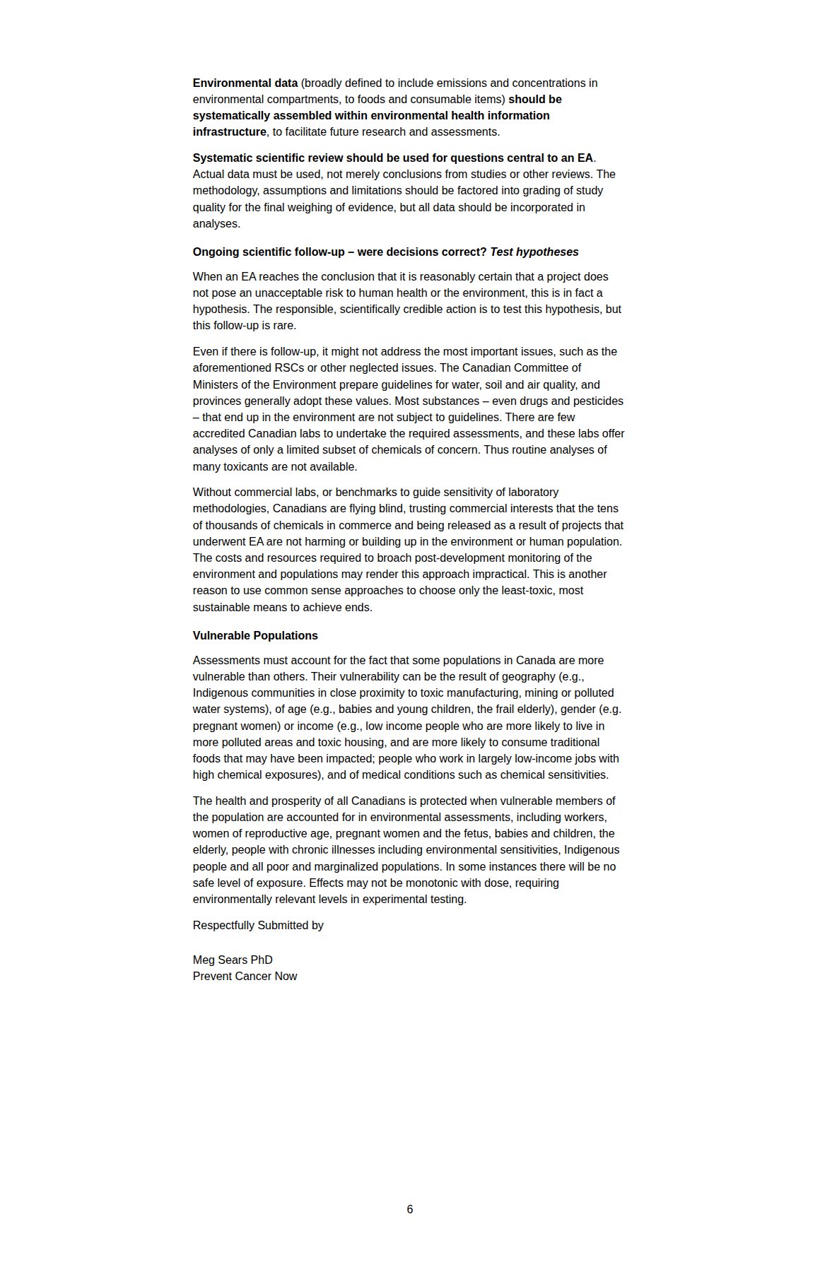Environmental data (broadly defined to include emissions and concentrations in environmental compartments, to foods and consumable items) should be systematically assembled within environmental health information infrastructure, to facilitate future research and assessments.
Systematic scientific review should be used for questions central to an EA. Actual data must be used, not merely conclusions from studies or other reviews. The methodology, assumptions and limitations should be factored into grading of study quality for the final weighing of evidence, but all data should be incorporated in analyses.
Ongoing scientific follow-up – were decisions correct? Test hypotheses
When an EA reaches the conclusion that it is reasonably certain that a project does not pose an unacceptable risk to human health or the environment, this is in fact a hypothesis. The responsible, scientifically credible action is to test this hypothesis, but this follow-up is rare.
Even if there is follow-up, it might not address the most important issues, such as the aforementioned RSCs or other neglected issues. The Canadian Committee of Ministers of the Environment prepare guidelines for water, soil and air quality, and provinces generally adopt these values. Most substances – even drugs and pesticides – that end up in the environment are not subject to guidelines. There are few accredited Canadian labs to undertake the required assessments, and these labs offer analyses of only a limited subset of chemicals of concern. Thus routine analyses of many toxicants are not available.
Without commercial labs, or benchmarks to guide sensitivity of laboratory methodologies, Canadians are flying blind, trusting commercial interests that the tens of thousands of chemicals in commerce and being released as a result of projects that underwent EA are not harming or building up in the environment or human population. The costs and resources required to broach post-development monitoring of the environment and populations may render this approach impractical. This is another reason to use common sense approaches to choose only the least-toxic, most sustainable means to achieve ends.
Vulnerable Populations
Assessments must account for the fact that some populations in Canada are more vulnerable than others. Their vulnerability can be the result of geography (e.g., Indigenous communities in close proximity to toxic manufacturing, mining or polluted water systems), of age (e.g., babies and young children, the frail elderly), gender (e.g. pregnant women) or income (e.g., low income people who are more likely to live in more polluted areas and toxic housing, and are more likely to consume traditional foods that may have been impacted; people who work in largely low-income jobs with high chemical exposures), and of medical conditions such as chemical sensitivities.
The health and prosperity of all Canadians is protected when vulnerable members of the population are accounted for in environmental assessments, including workers, women of reproductive age, pregnant women and the fetus, babies and children, the elderly, people with chronic illnesses including environmental sensitivities, Indigenous people and all poor and marginalized populations. In some instances there will be no safe level of exposure. Effects may not be monotonic with dose, requiring environmentally relevant levels in experimental testing.
Respectfully Submitted by
Meg Sears PhD
Prevent Cancer Now
6